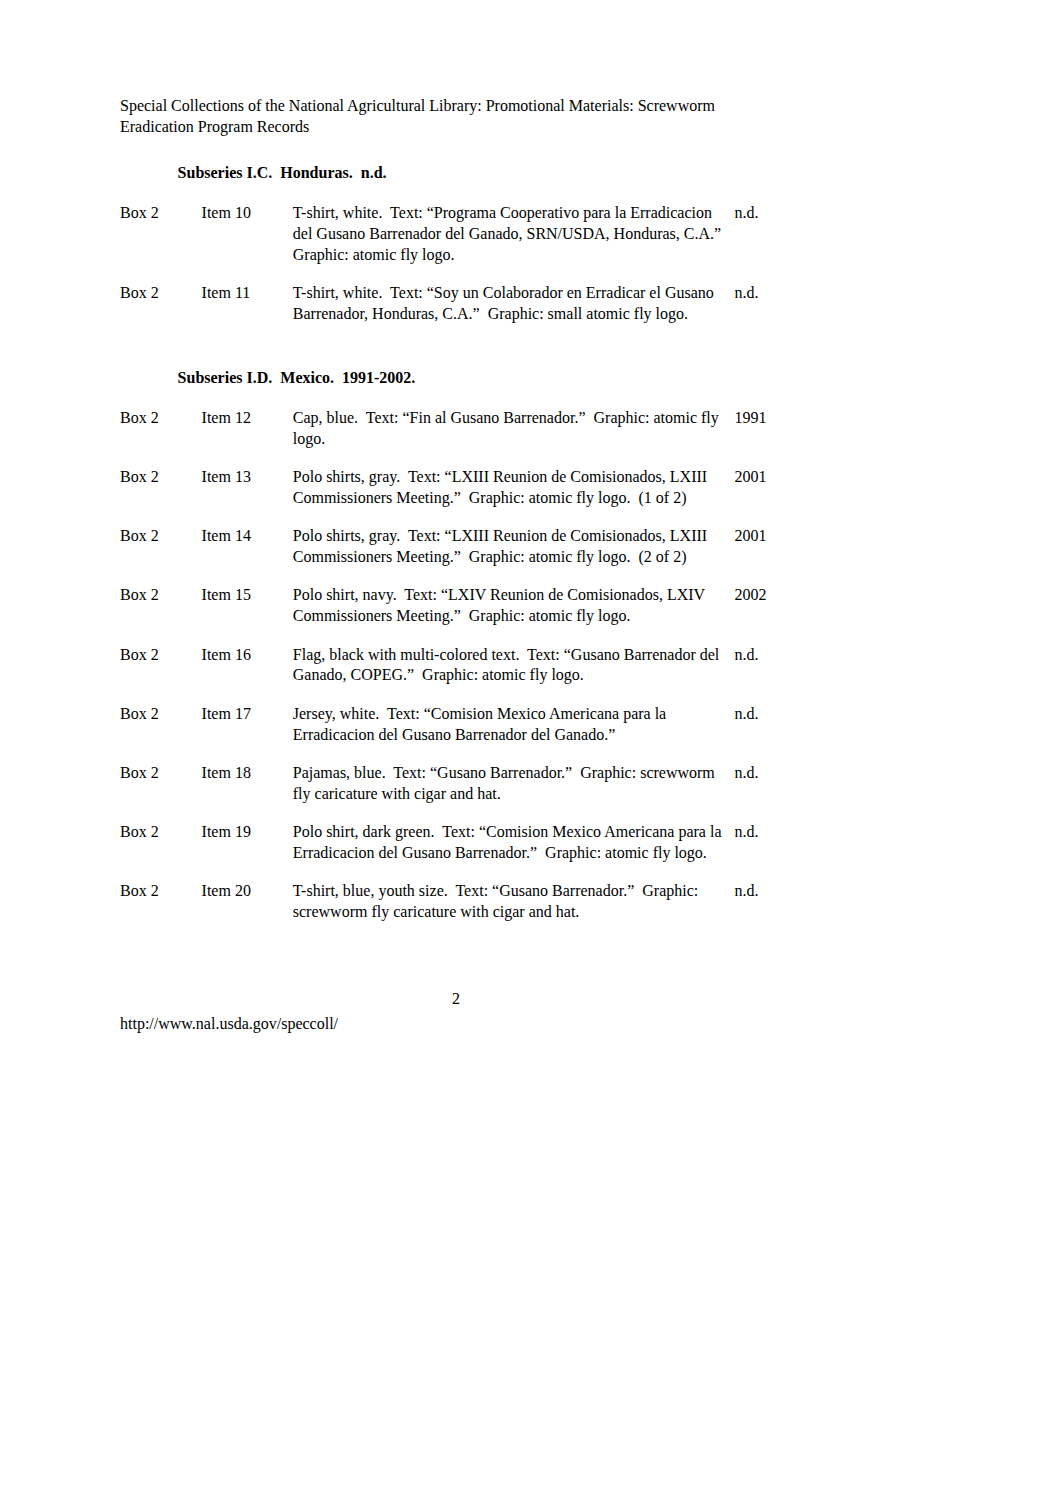Special Collections of the National Agricultural Library: Promotional Materials: Screwworm Eradication Program Records
Subseries I.C. Honduras. n.d.
| Box 2 | Item 10 | T-shirt, white. Text: “Programa Cooperativo para la Erradicacion del Gusano Barrenador del Ganado, SRN/USDA, Honduras, C.A.” Graphic: atomic fly logo. | n.d. |
| Box 2 | Item 11 | T-shirt, white. Text: “Soy un Colaborador en Erradicar el Gusano Barrenador, Honduras, C.A.” Graphic: small atomic fly logo. | n.d. |
Subseries I.D. Mexico. 1991-2002.
| Box 2 | Item 12 | Cap, blue. Text: “Fin al Gusano Barrenador.” Graphic: atomic fly logo. | 1991 |
| Box 2 | Item 13 | Polo shirts, gray. Text: “LXIII Reunion de Comisionados, LXIII Commissioners Meeting.” Graphic: atomic fly logo. (1 of 2) | 2001 |
| Box 2 | Item 14 | Polo shirts, gray. Text: “LXIII Reunion de Comisionados, LXIII Commissioners Meeting.” Graphic: atomic fly logo. (2 of 2) | 2001 |
| Box 2 | Item 15 | Polo shirt, navy. Text: “LXIV Reunion de Comisionados, LXIV Commissioners Meeting.” Graphic: atomic fly logo. | 2002 |
| Box 2 | Item 16 | Flag, black with multi-colored text. Text: “Gusano Barrenador del Ganado, COPEG.” Graphic: atomic fly logo. | n.d. |
| Box 2 | Item 17 | Jersey, white. Text: “Comision Mexico Americana para la Erradicacion del Gusano Barrenador del Ganado.” | n.d. |
| Box 2 | Item 18 | Pajamas, blue. Text: “Gusano Barrenador.” Graphic: screwworm fly caricature with cigar and hat. | n.d. |
| Box 2 | Item 19 | Polo shirt, dark green. Text: “Comision Mexico Americana para la Erradicacion del Gusano Barrenador.” Graphic: atomic fly logo. | n.d. |
| Box 2 | Item 20 | T-shirt, blue, youth size. Text: “Gusano Barrenador.” Graphic: screwworm fly caricature with cigar and hat. | n.d. |
2
http://www.nal.usda.gov/speccoll/